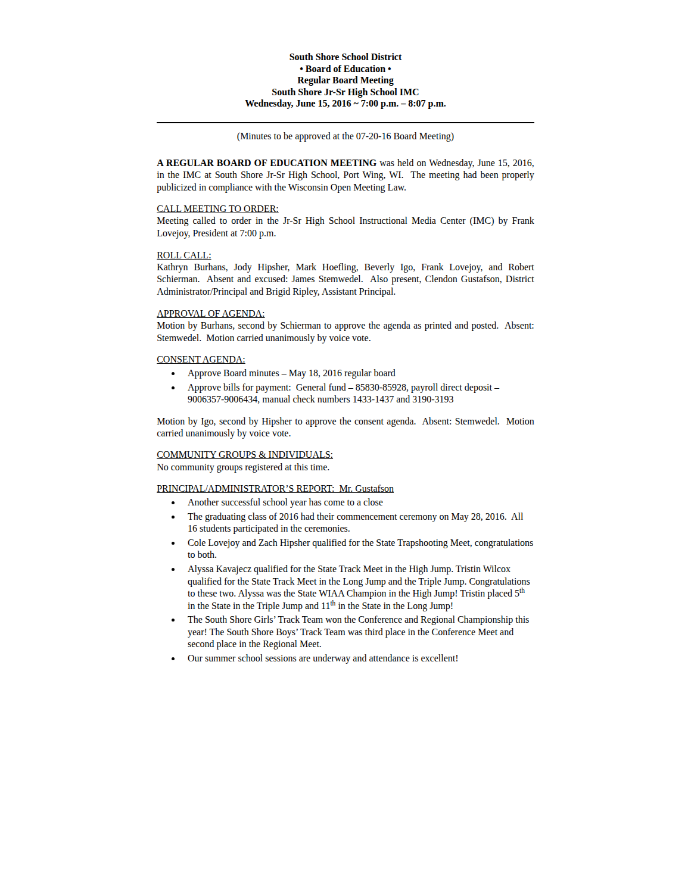South Shore School District
• Board of Education •
Regular Board Meeting
South Shore Jr-Sr High School IMC
Wednesday, June 15, 2016 ~ 7:00 p.m. – 8:07 p.m.
(Minutes to be approved at the 07-20-16 Board Meeting)
A REGULAR BOARD OF EDUCATION MEETING was held on Wednesday, June 15, 2016, in the IMC at South Shore Jr-Sr High School, Port Wing, WI. The meeting had been properly publicized in compliance with the Wisconsin Open Meeting Law.
CALL MEETING TO ORDER:
Meeting called to order in the Jr-Sr High School Instructional Media Center (IMC) by Frank Lovejoy, President at 7:00 p.m.
ROLL CALL:
Kathryn Burhans, Jody Hipsher, Mark Hoefling, Beverly Igo, Frank Lovejoy, and Robert Schierman. Absent and excused: James Stemwedel. Also present, Clendon Gustafson, District Administrator/Principal and Brigid Ripley, Assistant Principal.
APPROVAL OF AGENDA:
Motion by Burhans, second by Schierman to approve the agenda as printed and posted. Absent: Stemwedel. Motion carried unanimously by voice vote.
CONSENT AGENDA:
Approve Board minutes – May 18, 2016 regular board
Approve bills for payment: General fund – 85830-85928, payroll direct deposit – 9006357-9006434, manual check numbers 1433-1437 and 3190-3193
Motion by Igo, second by Hipsher to approve the consent agenda. Absent: Stemwedel. Motion carried unanimously by voice vote.
COMMUNITY GROUPS & INDIVIDUALS:
No community groups registered at this time.
PRINCIPAL/ADMINISTRATOR’S REPORT: Mr. Gustafson
Another successful school year has come to a close
The graduating class of 2016 had their commencement ceremony on May 28, 2016. All 16 students participated in the ceremonies.
Cole Lovejoy and Zach Hipsher qualified for the State Trapshooting Meet, congratulations to both.
Alyssa Kavajecz qualified for the State Track Meet in the High Jump. Tristin Wilcox qualified for the State Track Meet in the Long Jump and the Triple Jump. Congratulations to these two. Alyssa was the State WIAA Champion in the High Jump! Tristin placed 5th in the State in the Triple Jump and 11th in the State in the Long Jump!
The South Shore Girls’ Track Team won the Conference and Regional Championship this year! The South Shore Boys’ Track Team was third place in the Conference Meet and second place in the Regional Meet.
Our summer school sessions are underway and attendance is excellent!